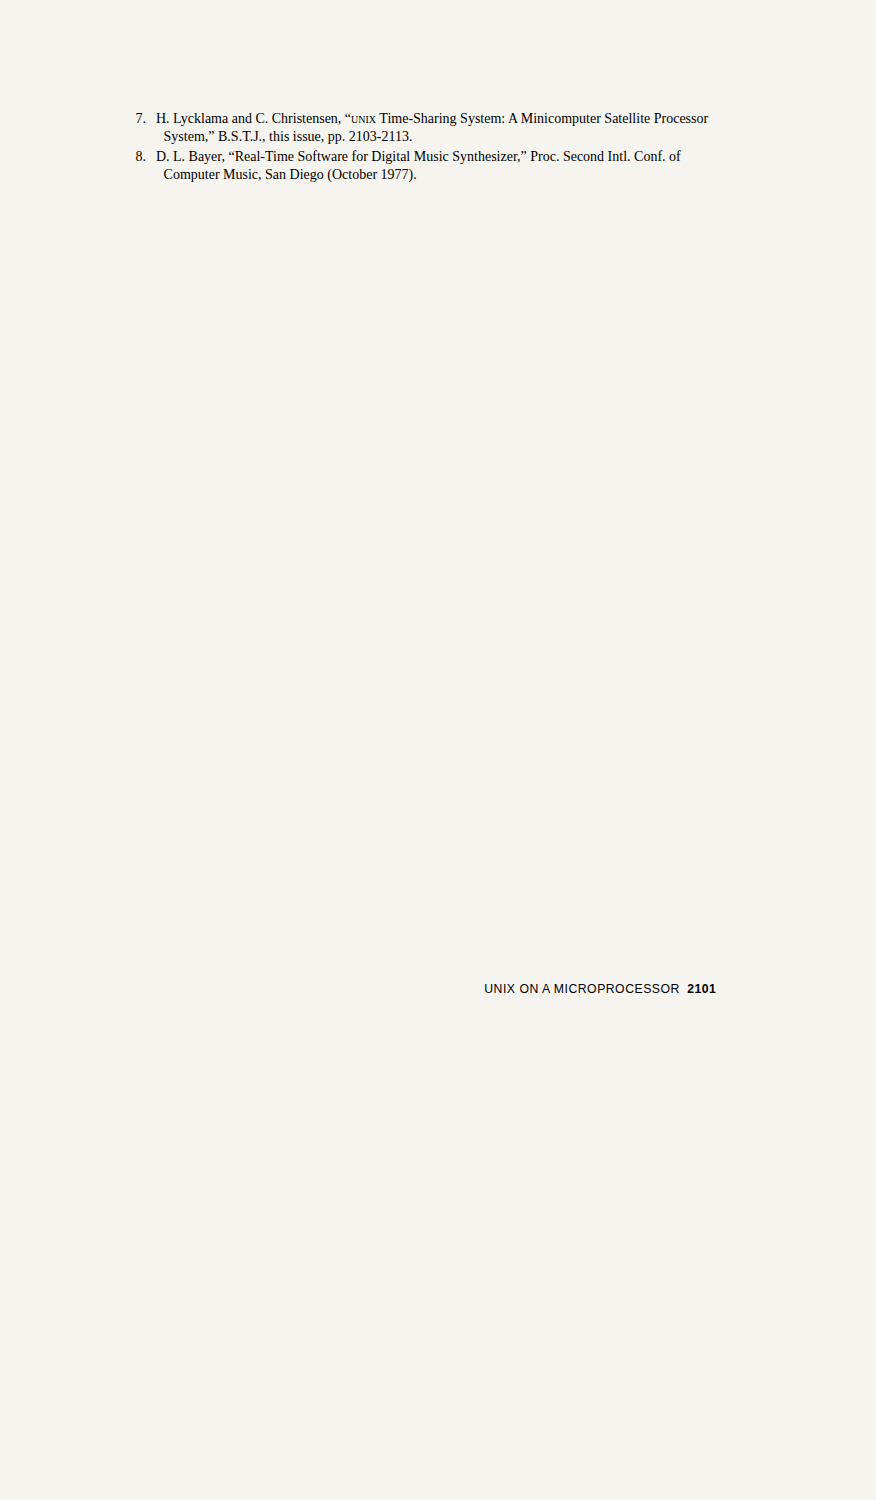7. H. Lycklama and C. Christensen, “unix Time-Sharing System: A Minicomputer Satellite Processor System,” B.S.T.J., this issue, pp. 2103-2113.
8. D. L. Bayer, “Real-Time Software for Digital Music Synthesizer,” Proc. Second Intl. Conf. of Computer Music, San Diego (October 1977).
UNIX ON A MICROPROCESSOR2101